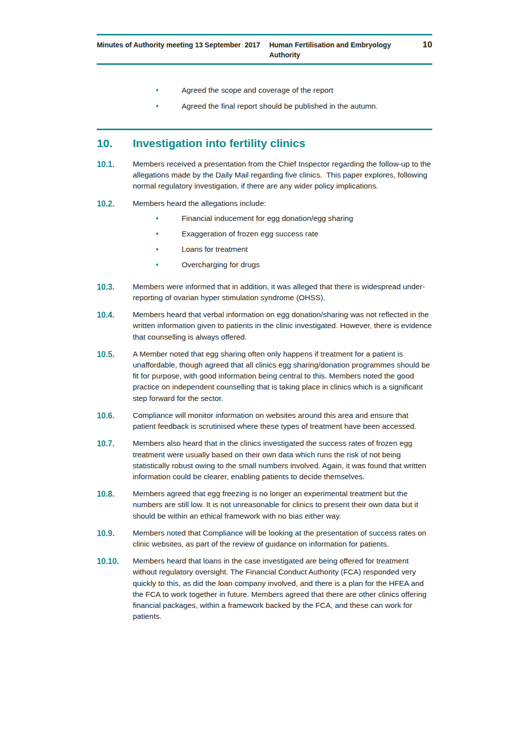Minutes of Authority meeting 13 September 2017
Human Fertilisation and Embryology Authority
10
Agreed the scope and coverage of the report
Agreed the final report should be published in the autumn.
10. Investigation into fertility clinics
10.1.
Members received a presentation from the Chief Inspector regarding the follow-up to the allegations made by the Daily Mail regarding five clinics. This paper explores, following normal regulatory investigation, if there are any wider policy implications.
10.2.
Members heard the allegations include:
Financial inducement for egg donation/egg sharing
Exaggeration of frozen egg success rate
Loans for treatment
Overcharging for drugs
10.3.
Members were informed that in addition, it was alleged that there is widespread under-reporting of ovarian hyper stimulation syndrome (OHSS).
10.4.
Members heard that verbal information on egg donation/sharing was not reflected in the written information given to patients in the clinic investigated. However, there is evidence that counselling is always offered.
10.5.
A Member noted that egg sharing often only happens if treatment for a patient is unaffordable, though agreed that all clinics egg sharing/donation programmes should be fit for purpose, with good information being central to this. Members noted the good practice on independent counselling that is taking place in clinics which is a significant step forward for the sector.
10.6.
Compliance will monitor information on websites around this area and ensure that patient feedback is scrutinised where these types of treatment have been accessed.
10.7.
Members also heard that in the clinics investigated the success rates of frozen egg treatment were usually based on their own data which runs the risk of not being statistically robust owing to the small numbers involved. Again, it was found that written information could be clearer, enabling patients to decide themselves.
10.8.
Members agreed that egg freezing is no longer an experimental treatment but the numbers are still low. It is not unreasonable for clinics to present their own data but it should be within an ethical framework with no bias either way.
10.9.
Members noted that Compliance will be looking at the presentation of success rates on clinic websites, as part of the review of guidance on information for patients.
10.10.
Members heard that loans in the case investigated are being offered for treatment without regulatory oversight. The Financial Conduct Authority (FCA) responded very quickly to this, as did the loan company involved, and there is a plan for the HFEA and the FCA to work together in future. Members agreed that there are other clinics offering financial packages, within a framework backed by the FCA, and these can work for patients.